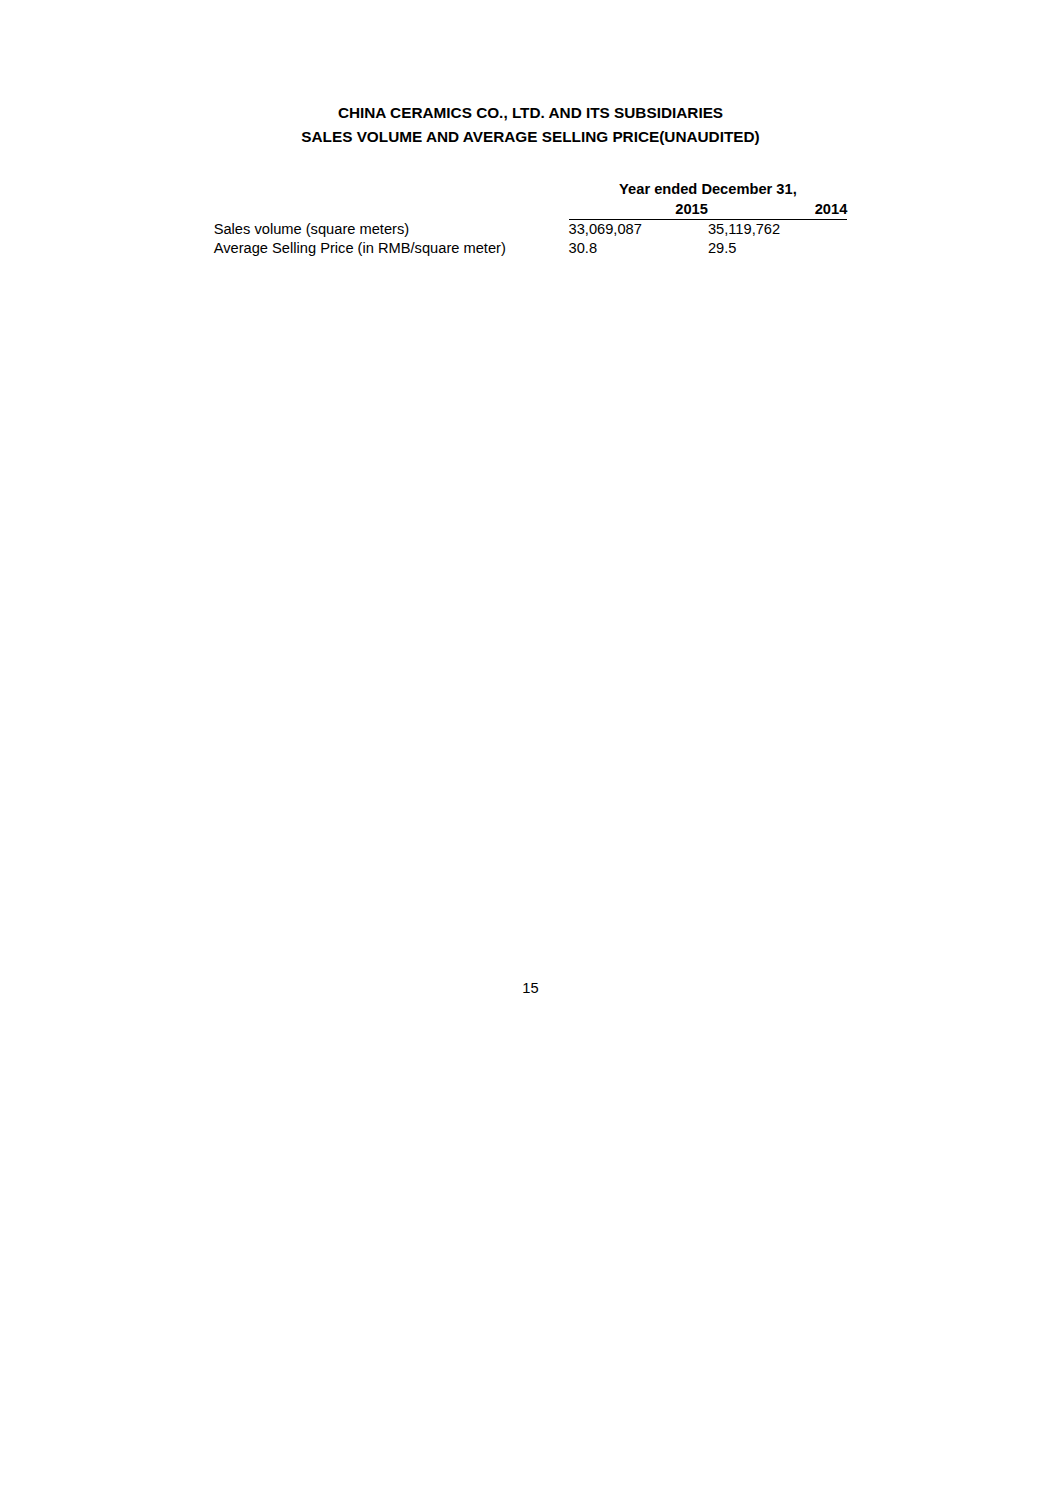CHINA CERAMICS CO., LTD. AND ITS SUBSIDIARIES
SALES VOLUME AND AVERAGE SELLING PRICE(UNAUDITED)
| | Year ended December 31, |
| | 2015 | 2014 |
| Sales volume (square meters) | 33,069,087 | 35,119,762 |
| Average Selling Price (in RMB/square meter) | 30.8 | 29.5 |
15